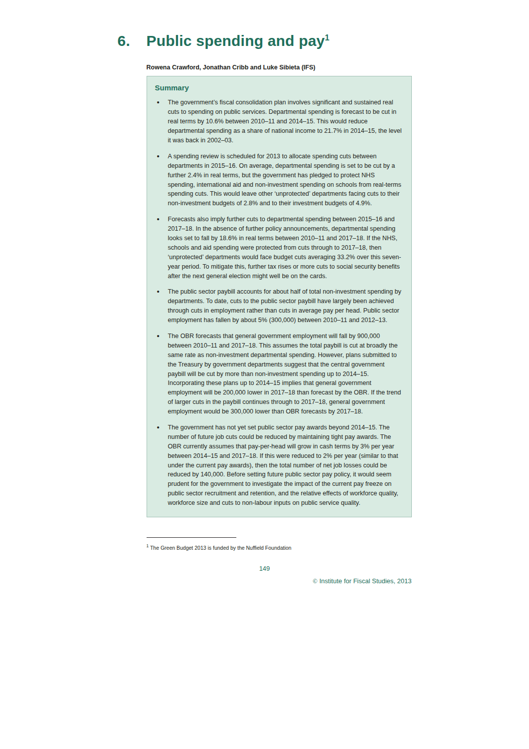6. Public spending and pay1
Rowena Crawford, Jonathan Cribb and Luke Sibieta (IFS)
Summary
The government’s fiscal consolidation plan involves significant and sustained real cuts to spending on public services. Departmental spending is forecast to be cut in real terms by 10.6% between 2010–11 and 2014–15. This would reduce departmental spending as a share of national income to 21.7% in 2014–15, the level it was back in 2002–03.
A spending review is scheduled for 2013 to allocate spending cuts between departments in 2015–16. On average, departmental spending is set to be cut by a further 2.4% in real terms, but the government has pledged to protect NHS spending, international aid and non-investment spending on schools from real-terms spending cuts. This would leave other ‘unprotected’ departments facing cuts to their non-investment budgets of 2.8% and to their investment budgets of 4.9%.
Forecasts also imply further cuts to departmental spending between 2015–16 and 2017–18. In the absence of further policy announcements, departmental spending looks set to fall by 18.6% in real terms between 2010–11 and 2017–18. If the NHS, schools and aid spending were protected from cuts through to 2017–18, then ‘unprotected’ departments would face budget cuts averaging 33.2% over this seven-year period. To mitigate this, further tax rises or more cuts to social security benefits after the next general election might well be on the cards.
The public sector paybill accounts for about half of total non-investment spending by departments. To date, cuts to the public sector paybill have largely been achieved through cuts in employment rather than cuts in average pay per head. Public sector employment has fallen by about 5% (300,000) between 2010–11 and 2012–13.
The OBR forecasts that general government employment will fall by 900,000 between 2010–11 and 2017–18. This assumes the total paybill is cut at broadly the same rate as non-investment departmental spending. However, plans submitted to the Treasury by government departments suggest that the central government paybill will be cut by more than non-investment spending up to 2014–15. Incorporating these plans up to 2014–15 implies that general government employment will be 200,000 lower in 2017–18 than forecast by the OBR. If the trend of larger cuts in the paybill continues through to 2017–18, general government employment would be 300,000 lower than OBR forecasts by 2017–18.
The government has not yet set public sector pay awards beyond 2014–15. The number of future job cuts could be reduced by maintaining tight pay awards. The OBR currently assumes that pay-per-head will grow in cash terms by 3% per year between 2014–15 and 2017–18. If this were reduced to 2% per year (similar to that under the current pay awards), then the total number of net job losses could be reduced by 140,000. Before setting future public sector pay policy, it would seem prudent for the government to investigate the impact of the current pay freeze on public sector recruitment and retention, and the relative effects of workforce quality, workforce size and cuts to non-labour inputs on public service quality.
1 The Green Budget 2013 is funded by the Nuffield Foundation
149
© Institute for Fiscal Studies, 2013